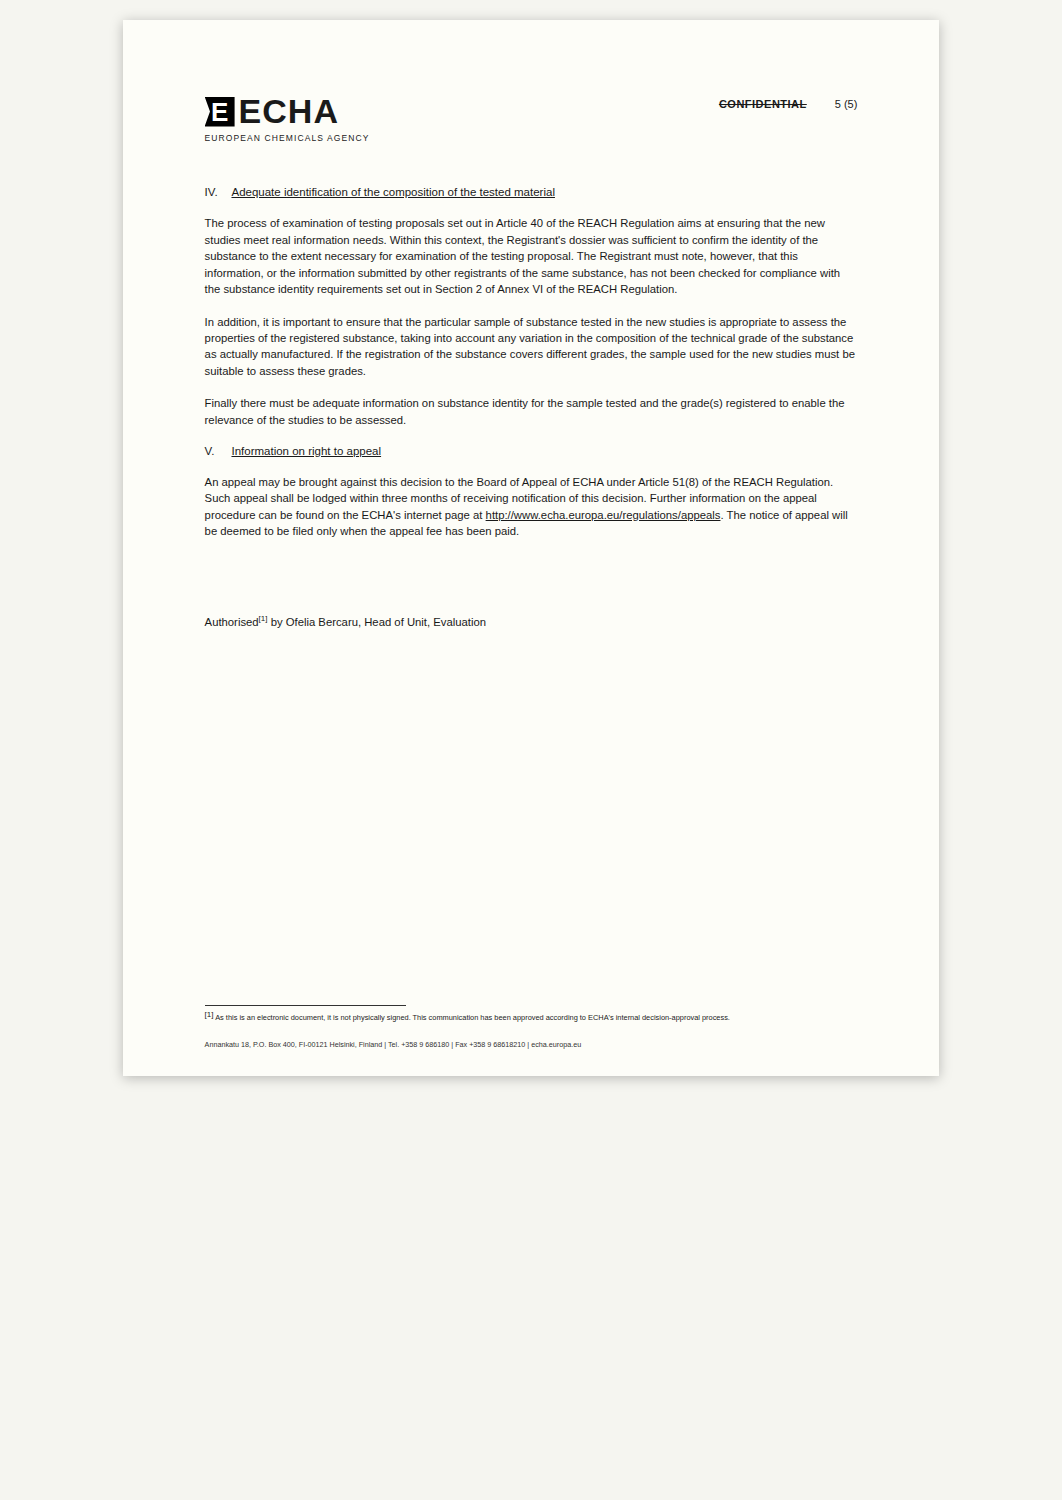E
ECHA
EUROPEAN CHEMICALS AGENCY
CONFIDENTIAL 5 (5)
IV. Adequate identification of the composition of the tested material
The process of examination of testing proposals set out in Article 40 of the REACH Regulation aims at ensuring that the new studies meet real information needs. Within this context, the Registrant's dossier was sufficient to confirm the identity of the substance to the extent necessary for examination of the testing proposal. The Registrant must note, however, that this information, or the information submitted by other registrants of the same substance, has not been checked for compliance with the substance identity requirements set out in Section 2 of Annex VI of the REACH Regulation.
In addition, it is important to ensure that the particular sample of substance tested in the new studies is appropriate to assess the properties of the registered substance, taking into account any variation in the composition of the technical grade of the substance as actually manufactured. If the registration of the substance covers different grades, the sample used for the new studies must be suitable to assess these grades.
Finally there must be adequate information on substance identity for the sample tested and the grade(s) registered to enable the relevance of the studies to be assessed.
V. Information on right to appeal
An appeal may be brought against this decision to the Board of Appeal of ECHA under Article 51(8) of the REACH Regulation. Such appeal shall be lodged within three months of receiving notification of this decision. Further information on the appeal procedure can be found on the ECHA's internet page at http://www.echa.europa.eu/regulations/appeals. The notice of appeal will be deemed to be filed only when the appeal fee has been paid.
Authorised[1] by Ofelia Bercaru, Head of Unit, Evaluation
[1] As this is an electronic document, it is not physically signed. This communication has been approved according to ECHA's internal decision-approval process.
Annankatu 18, P.O. Box 400, FI-00121 Helsinki, Finland | Tel. +358 9 686180 | Fax +358 9 68618210 | echa.europa.eu